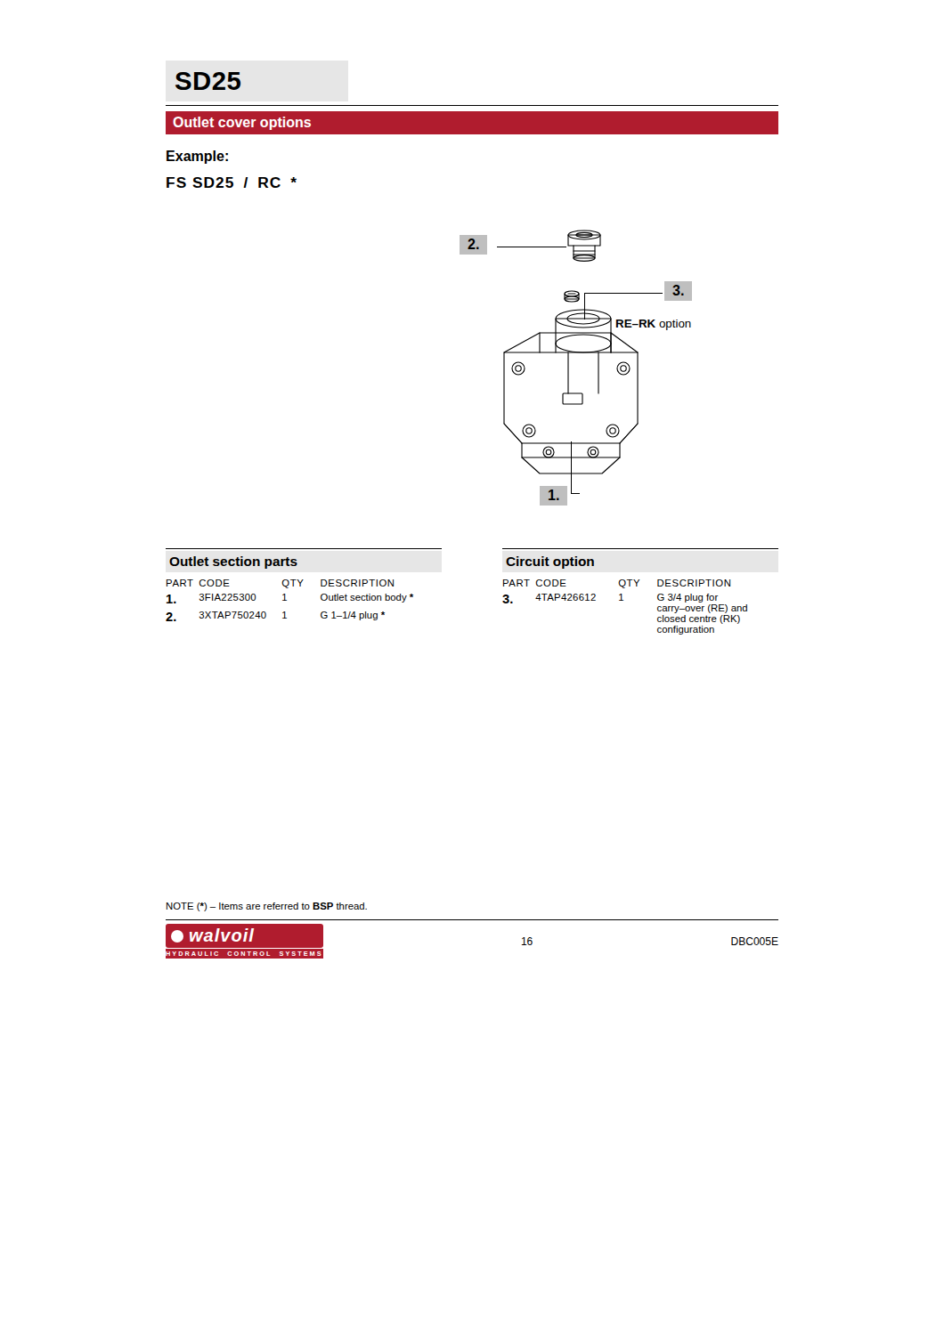SD25
Outlet cover options
Example:
FS SD25 / RC *
2.
3.
1.
RE–RK option
Outlet section parts
| PART | CODE | QTY | DESCRIPTION |
| --- | --- | --- | --- |
| 1. | 3FIA225300 | 1 | Outlet section body * |
| 2. | 3XTAP750240 | 1 | G 1–1/4 plug * |
Circuit option
| PART | CODE | QTY | DESCRIPTION |
| --- | --- | --- | --- |
| 3. | 4TAP426612 | 1 | G 3/4 plug for carry–over (RE) and closed centre (RK) configuration |
NOTE (*) – Items are referred to BSP thread.
walvoil
HYDRAULIC CONTROL SYSTEMS
16
DBC005E